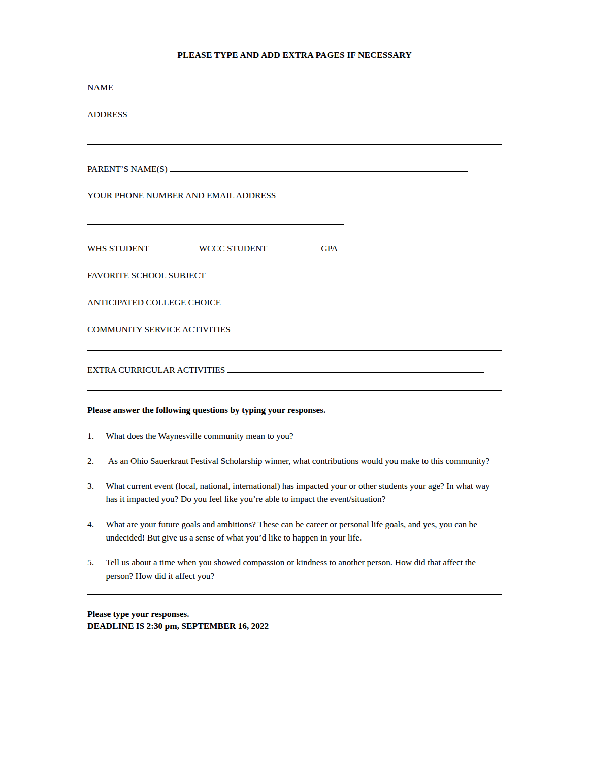PLEASE TYPE AND ADD EXTRA PAGES IF NECESSARY
NAME
ADDRESS
PARENT’S NAME(S)
YOUR PHONE NUMBER AND EMAIL ADDRESS
WHS STUDENT WCCC STUDENT GPA
FAVORITE SCHOOL SUBJECT
ANTICIPATED COLLEGE CHOICE
COMMUNITY SERVICE ACTIVITIES
EXTRA CURRICULAR ACTIVITIES
Please answer the following questions by typing your responses.
1. What does the Waynesville community mean to you?
2. As an Ohio Sauerkraut Festival Scholarship winner, what contributions would you make to this community?
3. What current event (local, national, international) has impacted your or other students your age? In what way has it impacted you? Do you feel like you’re able to impact the event/situation?
4. What are your future goals and ambitions? These can be career or personal life goals, and yes, you can be undecided! But give us a sense of what you’d like to happen in your life.
5. Tell us about a time when you showed compassion or kindness to another person. How did that affect the person? How did it affect you?
Please type your responses.
DEADLINE IS 2:30 pm, SEPTEMBER 16, 2022